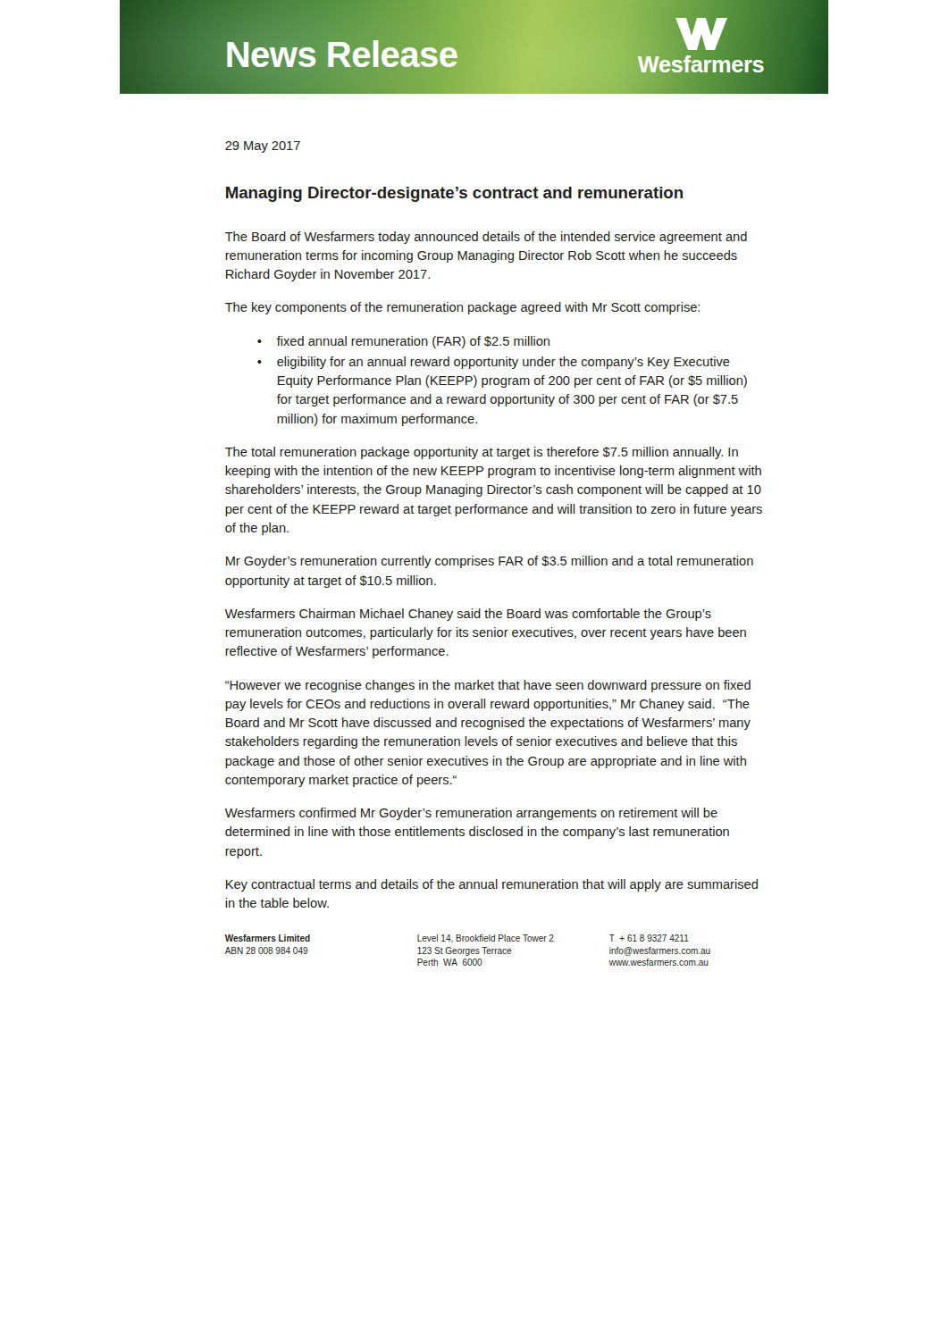News Release
Wesfarmers
29 May 2017
Managing Director-designate’s contract and remuneration
The Board of Wesfarmers today announced details of the intended service agreement and remuneration terms for incoming Group Managing Director Rob Scott when he succeeds Richard Goyder in November 2017.
The key components of the remuneration package agreed with Mr Scott comprise:
fixed annual remuneration (FAR) of $2.5 million
eligibility for an annual reward opportunity under the company’s Key Executive Equity Performance Plan (KEEPP) program of 200 per cent of FAR (or $5 million) for target performance and a reward opportunity of 300 per cent of FAR (or $7.5 million) for maximum performance.
The total remuneration package opportunity at target is therefore $7.5 million annually. In keeping with the intention of the new KEEPP program to incentivise long-term alignment with shareholders’ interests, the Group Managing Director’s cash component will be capped at 10 per cent of the KEEPP reward at target performance and will transition to zero in future years of the plan.
Mr Goyder’s remuneration currently comprises FAR of $3.5 million and a total remuneration opportunity at target of $10.5 million.
Wesfarmers Chairman Michael Chaney said the Board was comfortable the Group’s remuneration outcomes, particularly for its senior executives, over recent years have been reflective of Wesfarmers’ performance.
“However we recognise changes in the market that have seen downward pressure on fixed pay levels for CEOs and reductions in overall reward opportunities,” Mr Chaney said. “The Board and Mr Scott have discussed and recognised the expectations of Wesfarmers’ many stakeholders regarding the remuneration levels of senior executives and believe that this package and those of other senior executives in the Group are appropriate and in line with contemporary market practice of peers.“
Wesfarmers confirmed Mr Goyder’s remuneration arrangements on retirement will be determined in line with those entitlements disclosed in the company’s last remuneration report.
Key contractual terms and details of the annual remuneration that will apply are summarised in the table below.
| Wesfarmers Limited ABN 28 008 984 049 | Level 14, Brookfield Place Tower 2 123 St Georges Terrace Perth WA 6000 | T + 61 8 9327 4211 info@wesfarmers.com.au www.wesfarmers.com.au |